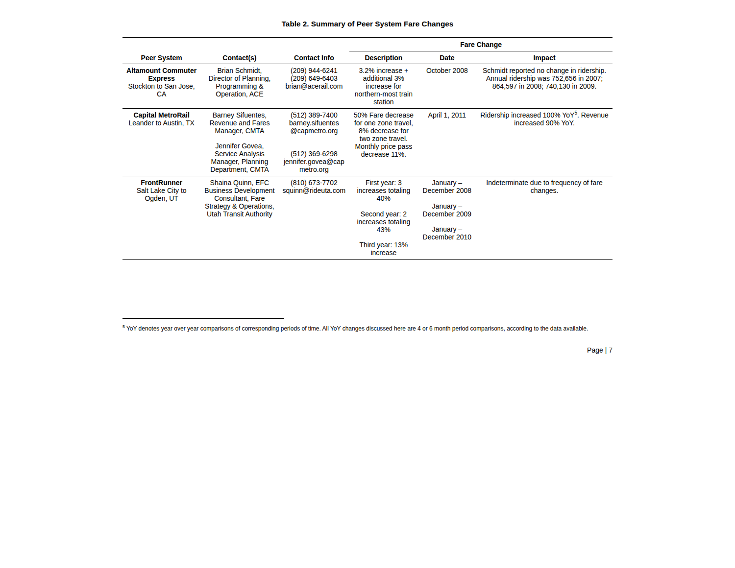Table 2. Summary of Peer System Fare Changes
| | | | Fare Change |
| --- | --- | --- | --- |
| Peer System | Contact(s) | Contact Info | Description | Date | Impact |
| Altamount Commuter Express Stockton to San Jose, CA | Brian Schmidt, Director of Planning, Programming & Operation, ACE | (209) 944-6241 (209) 649-6403 brian@acerail.com | 3.2% increase + additional 3% increase for northern-most train station | October 2008 | Schmidt reported no change in ridership. Annual ridership was 752,656 in 2007; 864,597 in 2008; 740,130 in 2009. |
| Capital MetroRail Leander to Austin, TX | Barney Sifuentes, Revenue and Fares Manager, CMTA Jennifer Govea, Service Analysis Manager, Planning Department, CMTA | (512) 389-7400 barney.sifuentes @capmetro.org (512) 369-6298 jennifer.govea@cap metro.org | 50% Fare decrease for one zone travel, 8% decrease for two zone travel. Monthly price pass decrease 11%. | April 1, 2011 | Ridership increased 100% YoY 5 . Revenue increased 90% YoY. |
| FrontRunner Salt Lake City to Ogden, UT | Shaina Quinn, EFC Business Development Consultant, Fare Strategy & Operations, Utah Transit Authority | (810) 673-7702 squinn@rideuta.com | First year: 3 increases totaling 40% Second year: 2 increases totaling 43% Third year: 13% increase | January – December 2008 January – December 2009 January – December 2010 | Indeterminate due to frequency of fare changes. |
5 YoY denotes year over year comparisons of corresponding periods of time. All YoY changes discussed here are 4 or 6 month period comparisons, according to the data available.
Page | 7